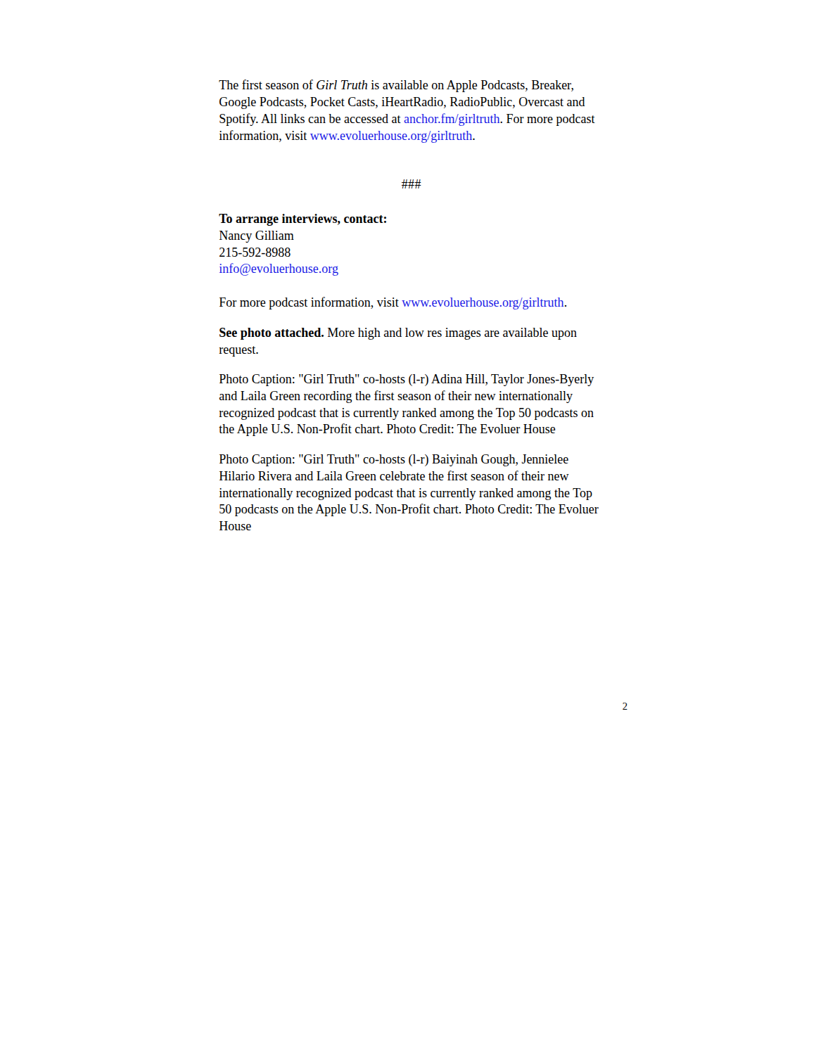The first season of Girl Truth is available on Apple Podcasts, Breaker, Google Podcasts, Pocket Casts, iHeartRadio, RadioPublic, Overcast and Spotify. All links can be accessed at anchor.fm/girltruth. For more podcast information, visit www.evoluerhouse.org/girltruth.
###
To arrange interviews, contact:
Nancy Gilliam
215-592-8988
info@evoluerhouse.org
For more podcast information, visit www.evoluerhouse.org/girltruth.
See photo attached. More high and low res images are available upon request.
Photo Caption: "Girl Truth" co-hosts (l-r) Adina Hill, Taylor Jones-Byerly and Laila Green recording the first season of their new internationally recognized podcast that is currently ranked among the Top 50 podcasts on the Apple U.S. Non-Profit chart. Photo Credit: The Evoluer House
Photo Caption: "Girl Truth" co-hosts (l-r) Baiyinah Gough, Jennielee Hilario Rivera and Laila Green celebrate the first season of their new internationally recognized podcast that is currently ranked among the Top 50 podcasts on the Apple U.S. Non-Profit chart. Photo Credit: The Evoluer House
2